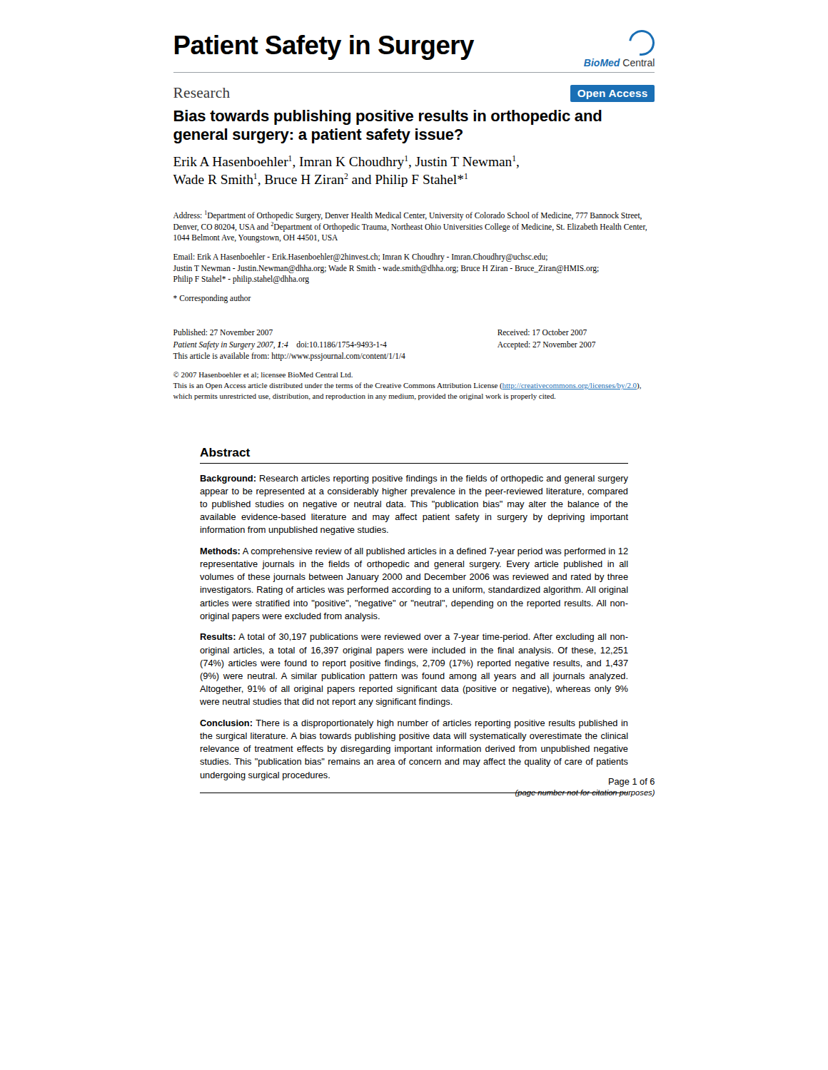Patient Safety in Surgery
BioMed Central
Research
Open Access
Bias towards publishing positive results in orthopedic and general surgery: a patient safety issue?
Erik A Hasenboehler1, Imran K Choudhry1, Justin T Newman1,
Wade R Smith1, Bruce H Ziran2 and Philip F Stahel*1
Address: 1Department of Orthopedic Surgery, Denver Health Medical Center, University of Colorado School of Medicine, 777 Bannock Street, Denver, CO 80204, USA and 2Department of Orthopedic Trauma, Northeast Ohio Universities College of Medicine, St. Elizabeth Health Center, 1044 Belmont Ave, Youngstown, OH 44501, USA
Email: Erik A Hasenboehler - Erik.Hasenboehler@2hinvest.ch; Imran K Choudhry - Imran.Choudhry@uchsc.edu;
Justin T Newman - Justin.Newman@dhha.org; Wade R Smith - wade.smith@dhha.org; Bruce H Ziran - Bruce_Ziran@HMIS.org;
Philip F Stahel* - philip.stahel@dhha.org
* Corresponding author
Published: 27 November 2007
Patient Safety in Surgery 2007, 1:4 doi:10.1186/1754-9493-1-4
This article is available from: http://www.pssjournal.com/content/1/1/4
Received: 17 October 2007
Accepted: 27 November 2007
© 2007 Hasenboehler et al; licensee BioMed Central Ltd.
This is an Open Access article distributed under the terms of the Creative Commons Attribution License (http://creativecommons.org/licenses/by/2.0), which permits unrestricted use, distribution, and reproduction in any medium, provided the original work is properly cited.
Abstract
Background: Research articles reporting positive findings in the fields of orthopedic and general surgery appear to be represented at a considerably higher prevalence in the peer-reviewed literature, compared to published studies on negative or neutral data. This "publication bias" may alter the balance of the available evidence-based literature and may affect patient safety in surgery by depriving important information from unpublished negative studies.
Methods: A comprehensive review of all published articles in a defined 7-year period was performed in 12 representative journals in the fields of orthopedic and general surgery. Every article published in all volumes of these journals between January 2000 and December 2006 was reviewed and rated by three investigators. Rating of articles was performed according to a uniform, standardized algorithm. All original articles were stratified into "positive", "negative" or "neutral", depending on the reported results. All non-original papers were excluded from analysis.
Results: A total of 30,197 publications were reviewed over a 7-year time-period. After excluding all non-original articles, a total of 16,397 original papers were included in the final analysis. Of these, 12,251 (74%) articles were found to report positive findings, 2,709 (17%) reported negative results, and 1,437 (9%) were neutral. A similar publication pattern was found among all years and all journals analyzed. Altogether, 91% of all original papers reported significant data (positive or negative), whereas only 9% were neutral studies that did not report any significant findings.
Conclusion: There is a disproportionately high number of articles reporting positive results published in the surgical literature. A bias towards publishing positive data will systematically overestimate the clinical relevance of treatment effects by disregarding important information derived from unpublished negative studies. This "publication bias" remains an area of concern and may affect the quality of care of patients undergoing surgical procedures.
Page 1 of 6
(page number not for citation purposes)